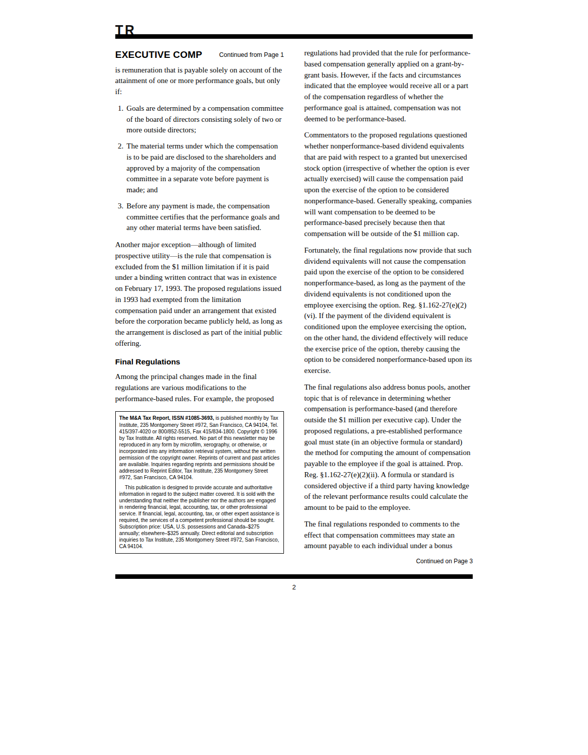T R
EXECUTIVE COMP
Continued from Page 1
is remuneration that is payable solely on account of the attainment of one or more performance goals, but only if:
Goals are determined by a compensation committee of the board of directors consisting solely of two or more outside directors;
The material terms under which the compensation is to be paid are disclosed to the shareholders and approved by a majority of the compensation committee in a separate vote before payment is made; and
Before any payment is made, the compensation committee certifies that the performance goals and any other material terms have been satisfied.
Another major exception—although of limited prospective utility—is the rule that compensation is excluded from the $1 million limitation if it is paid under a binding written contract that was in existence on February 17, 1993. The proposed regulations issued in 1993 had exempted from the limitation compensation paid under an arrangement that existed before the corporation became publicly held, as long as the arrangement is disclosed as part of the initial public offering.
Final Regulations
Among the principal changes made in the final regulations are various modifications to the performance-based rules. For example, the proposed
The M&A Tax Report, ISSN #1085-3693, is published monthly by Tax Institute, 235 Montgomery Street #972, San Francisco, CA 94104, Tel. 415/397-4020 or 800/852-5515, Fax 415/834-1800. Copyright © 1996 by Tax Institute. All rights reserved. No part of this newsletter may be reproduced in any form by microfilm, xerography, or otherwise, or incorporated into any information retrieval system, without the written permission of the copyright owner. Reprints of current and past articles are available. Inquiries regarding reprints and permissions should be addressed to Reprint Editor, Tax Institute, 235 Montgomery Street #972, San Francisco, CA 94104.
This publication is designed to provide accurate and authoritative information in regard to the subject matter covered. It is sold with the understanding that neither the publisher nor the authors are engaged in rendering financial, legal, accounting, tax, or other professional service. If financial, legal, accounting, tax, or other expert assistance is required, the services of a competent professional should be sought. Subscription price: USA, U.S. possessions and Canada–$275 annually; elsewhere–$325 annually. Direct editorial and subscription inquiries to Tax Institute, 235 Montgomery Street #972, San Francisco, CA 94104.
regulations had provided that the rule for performance-based compensation generally applied on a grant-by-grant basis. However, if the facts and circumstances indicated that the employee would receive all or a part of the compensation regardless of whether the performance goal is attained, compensation was not deemed to be performance-based.
Commentators to the proposed regulations questioned whether nonperformance-based dividend equivalents that are paid with respect to a granted but unexercised stock option (irrespective of whether the option is ever actually exercised) will cause the compensation paid upon the exercise of the option to be considered nonperformance-based. Generally speaking, companies will want compensation to be deemed to be performance-based precisely because then that compensation will be outside of the $1 million cap.
Fortunately, the final regulations now provide that such dividend equivalents will not cause the compensation paid upon the exercise of the option to be considered nonperformance-based, as long as the payment of the dividend equivalents is not conditioned upon the employee exercising the option. Reg. §1.162-27(e)(2)(vi). If the payment of the dividend equivalent is conditioned upon the employee exercising the option, on the other hand, the dividend effectively will reduce the exercise price of the option, thereby causing the option to be considered nonperformance-based upon its exercise.
The final regulations also address bonus pools, another topic that is of relevance in determining whether compensation is performance-based (and therefore outside the $1 million per executive cap). Under the proposed regulations, a pre-established performance goal must state (in an objective formula or standard) the method for computing the amount of compensation payable to the employee if the goal is attained. Prop. Reg. §1.162-27(e)(2)(ii). A formula or standard is considered objective if a third party having knowledge of the relevant performance results could calculate the amount to be paid to the employee.
The final regulations responded to comments to the effect that compensation committees may state an amount payable to each individual under a bonus
Continued on Page 3
2